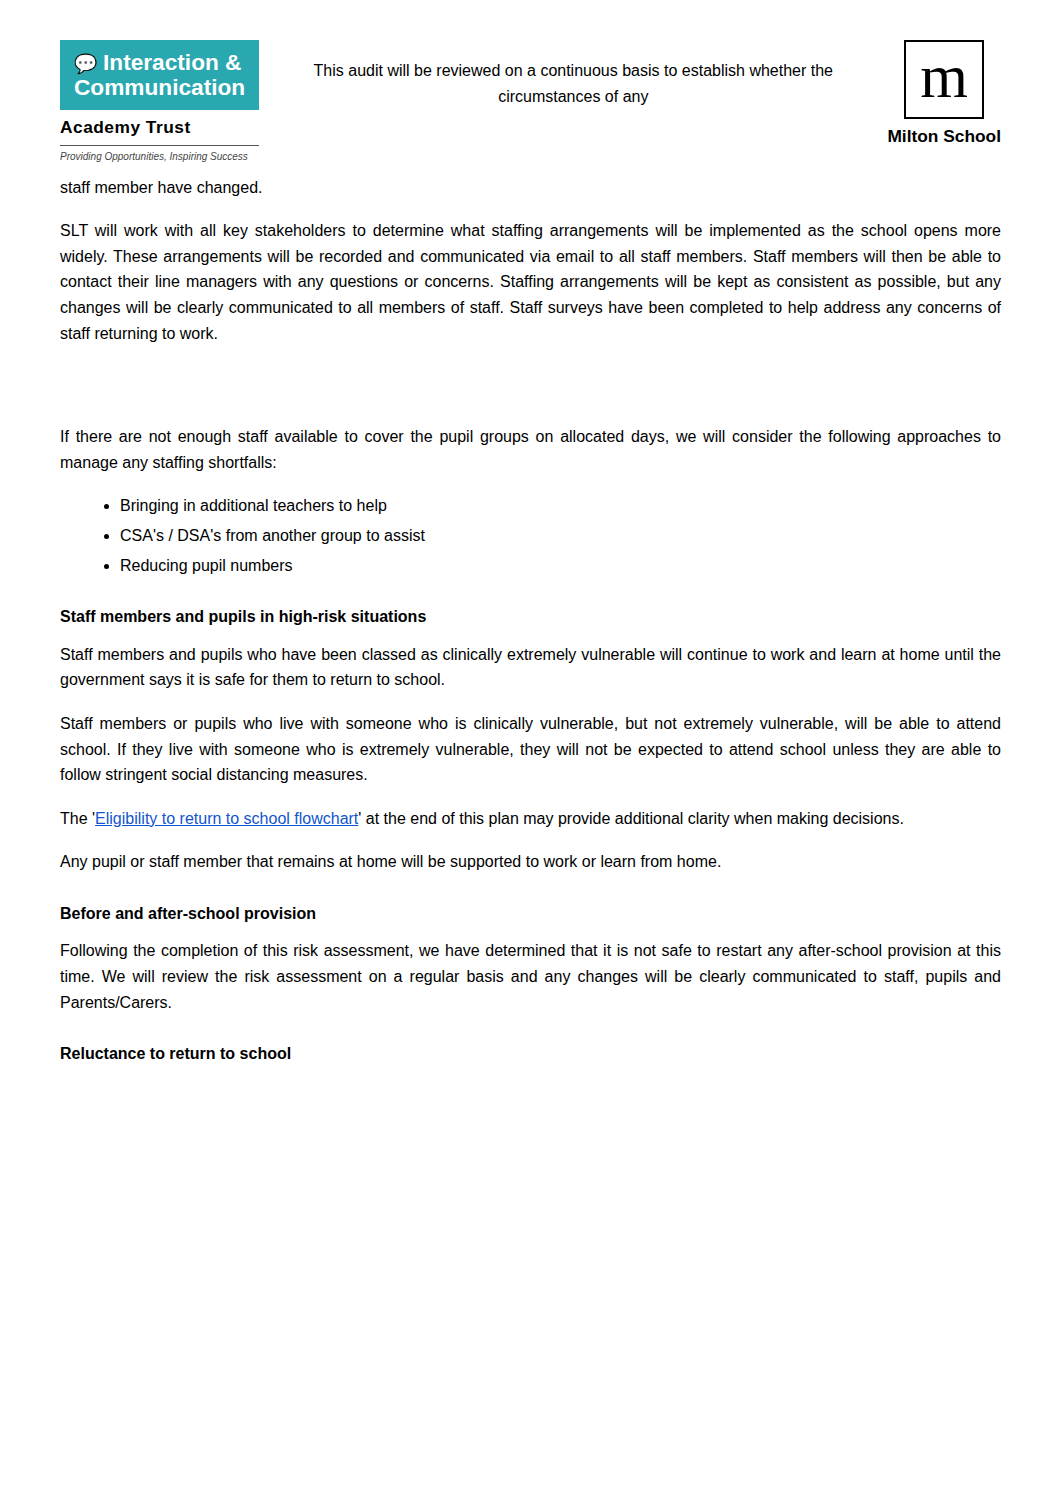💬Interaction &
Communication
Academy Trust
Providing Opportunities, Inspiring Success
This audit will be reviewed on a continuous basis to establish whether the circumstances of any
m
Milton School
staff member have changed.
SLT will work with all key stakeholders to determine what staffing arrangements will be implemented as the school opens more widely. These arrangements will be recorded and communicated via email to all staff members. Staff members will then be able to contact their line managers with any questions or concerns. Staffing arrangements will be kept as consistent as possible, but any changes will be clearly communicated to all members of staff. Staff surveys have been completed to help address any concerns of staff returning to work.
If there are not enough staff available to cover the pupil groups on allocated days, we will consider the following approaches to manage any staffing shortfalls:
Bringing in additional teachers to help
CSA's / DSA's from another group to assist
Reducing pupil numbers
Staff members and pupils in high-risk situations
Staff members and pupils who have been classed as clinically extremely vulnerable will continue to work and learn at home until the government says it is safe for them to return to school.
Staff members or pupils who live with someone who is clinically vulnerable, but not extremely vulnerable, will be able to attend school. If they live with someone who is extremely vulnerable, they will not be expected to attend school unless they are able to follow stringent social distancing measures.
The 'Eligibility to return to school flowchart' at the end of this plan may provide additional clarity when making decisions.
Any pupil or staff member that remains at home will be supported to work or learn from home.
Before and after-school provision
Following the completion of this risk assessment, we have determined that it is not safe to restart any after-school provision at this time. We will review the risk assessment on a regular basis and any changes will be clearly communicated to staff, pupils and Parents/Carers.
Reluctance to return to school